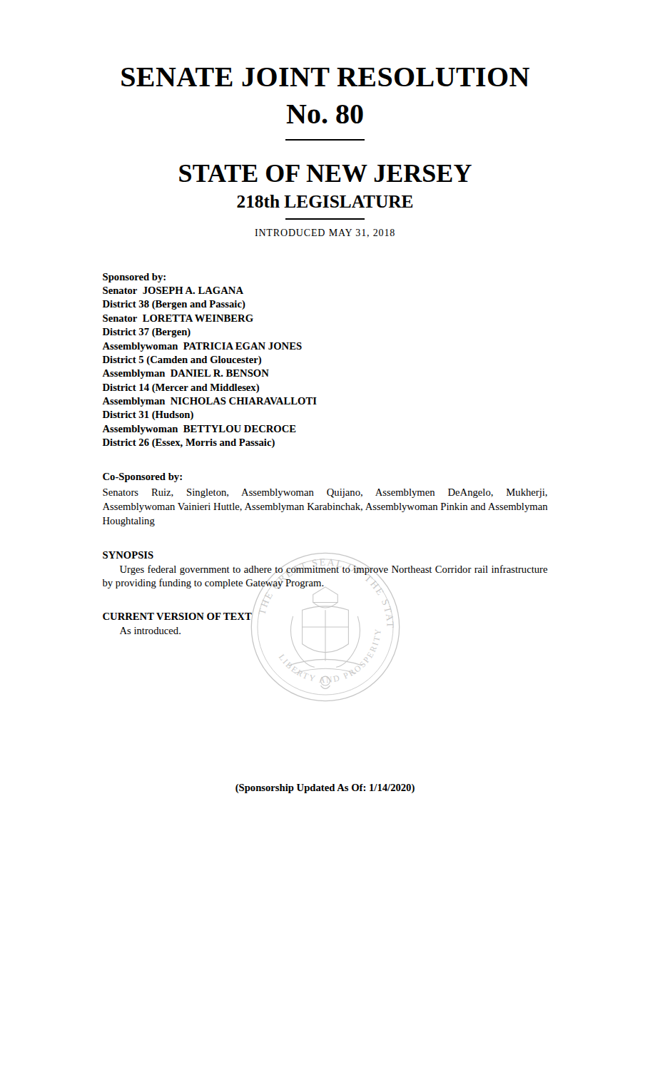SENATE JOINT RESOLUTION
No. 80
STATE OF NEW JERSEY
218th LEGISLATURE
INTRODUCED MAY 31, 2018
Sponsored by:
Senator JOSEPH A. LAGANA
District 38 (Bergen and Passaic)
Senator LORETTA WEINBERG
District 37 (Bergen)
Assemblywoman PATRICIA EGAN JONES
District 5 (Camden and Gloucester)
Assemblyman DANIEL R. BENSON
District 14 (Mercer and Middlesex)
Assemblyman NICHOLAS CHIARAVALLOTI
District 31 (Hudson)
Assemblywoman BETTYLOU DECROCE
District 26 (Essex, Morris and Passaic)
Co-Sponsored by:
Senators Ruiz, Singleton, Assemblywoman Quijano, Assemblymen DeAngelo, Mukherji, Assemblywoman Vainieri Huttle, Assemblyman Karabinchak, Assemblywoman Pinkin and Assemblyman Houghtaling
THE GREAT SEAL OF THE STATE OF NEW JERSEY LIBERTY AND PROSPERITY
Synopsis
Urges federal government to adhere to commitment to improve Northeast Corridor rail infrastructure by providing funding to complete Gateway Program.
Current Version of Text
As introduced.
(Sponsorship Updated As Of: 1/14/2020)